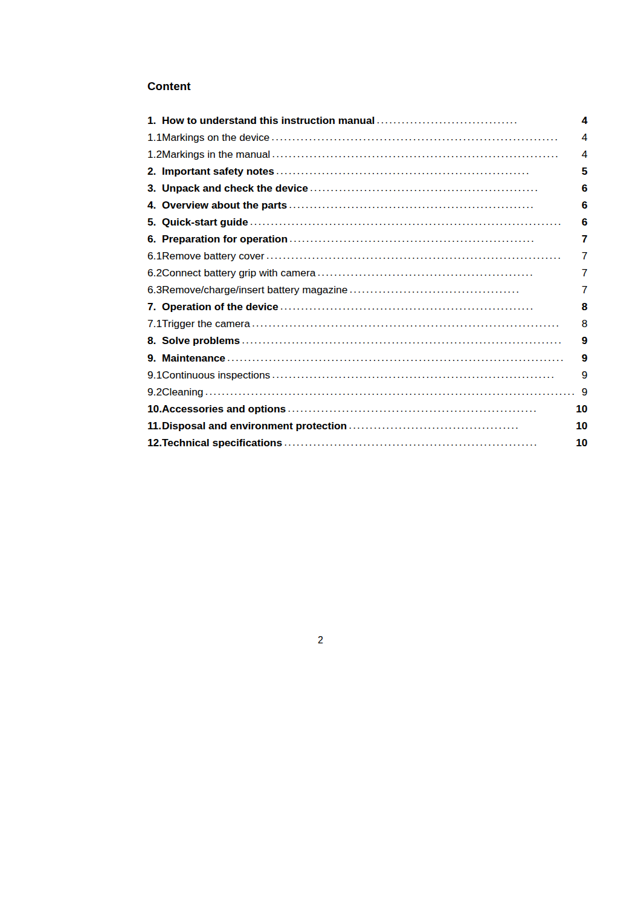Content
| 1. | How to understand this instruction manual .................................. | 4 |
| 1.1 | Markings on the device ..................................................................... | 4 |
| 1.2 | Markings in the manual ..................................................................... | 4 |
| 2. | Important safety notes ............................................................. | 5 |
| 3. | Unpack and check the device ....................................................... | 6 |
| 4. | Overview about the parts ........................................................... | 6 |
| 5. | Quick-start guide ........................................................................... | 6 |
| 6. | Preparation for operation ........................................................... | 7 |
| 6.1 | Remove battery cover ....................................................................... | 7 |
| 6.2 | Connect battery grip with camera .................................................... | 7 |
| 6.3 | Remove/charge/insert battery magazine ......................................... | 7 |
| 7. | Operation of the device ............................................................. | 8 |
| 7.1 | Trigger the camera .......................................................................... | 8 |
| 8. | Solve problems ............................................................................. | 9 |
| 9. | Maintenance ................................................................................. | 9 |
| 9.1 | Continuous inspections .................................................................... | 9 |
| 9.2 | Cleaning ......................................................................................... | 9 |
| 10. | Accessories and options ............................................................ | 10 |
| 11. | Disposal and environment protection ......................................... | 10 |
| 12. | Technical specifications ............................................................. | 10 |
2